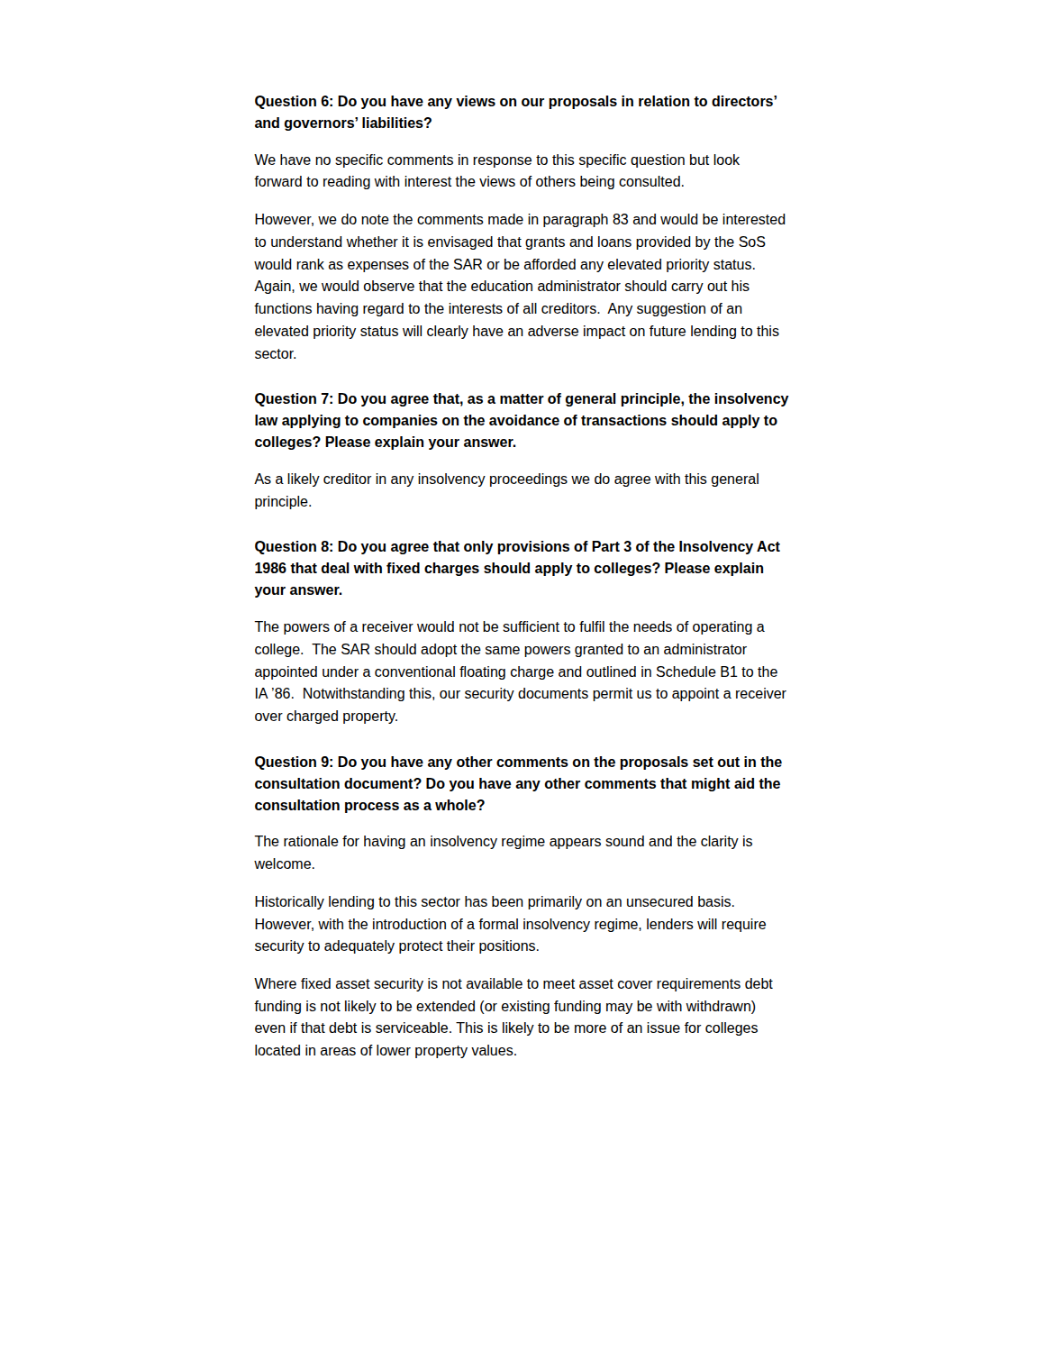Question 6: Do you have any views on our proposals in relation to directors’ and governors’ liabilities?
We have no specific comments in response to this specific question but look forward to reading with interest the views of others being consulted.
However, we do note the comments made in paragraph 83 and would be interested to understand whether it is envisaged that grants and loans provided by the SoS would rank as expenses of the SAR or be afforded any elevated priority status. Again, we would observe that the education administrator should carry out his functions having regard to the interests of all creditors. Any suggestion of an elevated priority status will clearly have an adverse impact on future lending to this sector.
Question 7: Do you agree that, as a matter of general principle, the insolvency law applying to companies on the avoidance of transactions should apply to colleges? Please explain your answer.
As a likely creditor in any insolvency proceedings we do agree with this general principle.
Question 8: Do you agree that only provisions of Part 3 of the Insolvency Act 1986 that deal with fixed charges should apply to colleges? Please explain your answer.
The powers of a receiver would not be sufficient to fulfil the needs of operating a college. The SAR should adopt the same powers granted to an administrator appointed under a conventional floating charge and outlined in Schedule B1 to the IA ’86. Notwithstanding this, our security documents permit us to appoint a receiver over charged property.
Question 9: Do you have any other comments on the proposals set out in the consultation document? Do you have any other comments that might aid the consultation process as a whole?
The rationale for having an insolvency regime appears sound and the clarity is welcome.
Historically lending to this sector has been primarily on an unsecured basis. However, with the introduction of a formal insolvency regime, lenders will require security to adequately protect their positions.
Where fixed asset security is not available to meet asset cover requirements debt funding is not likely to be extended (or existing funding may be with withdrawn) even if that debt is serviceable. This is likely to be more of an issue for colleges located in areas of lower property values.